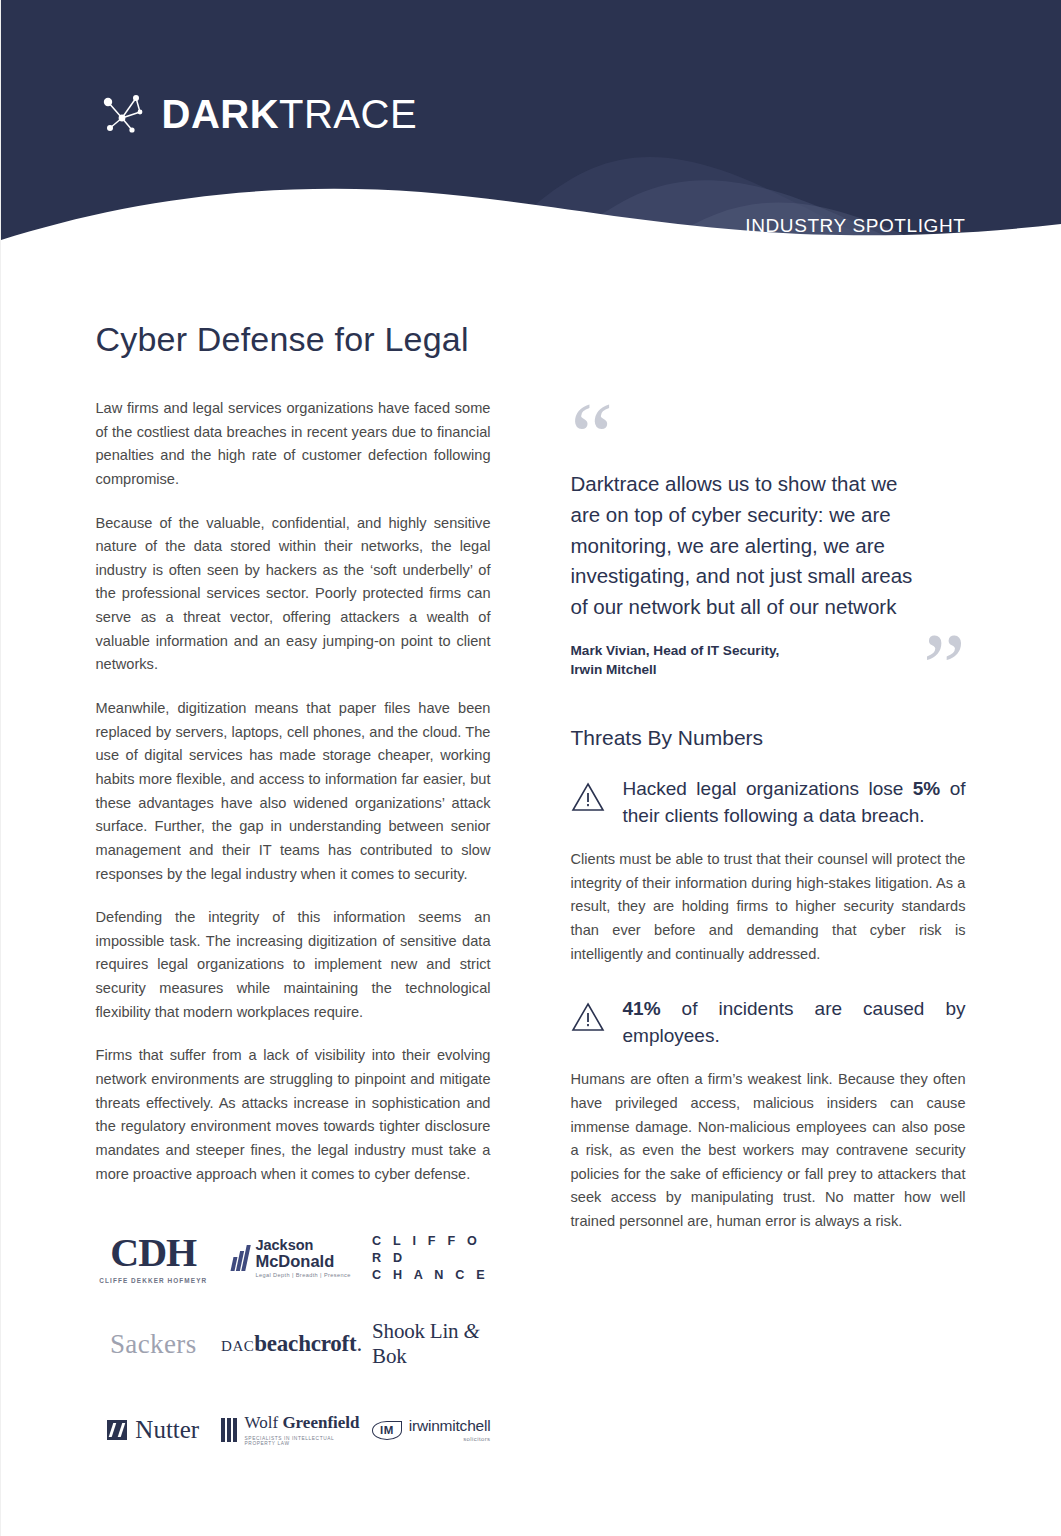DARKTRACE
INDUSTRY SPOTLIGHT
Cyber Defense for Legal
Law firms and legal services organizations have faced some of the costliest data breaches in recent years due to financial penalties and the high rate of customer defection following compromise.
Because of the valuable, confidential, and highly sensitive nature of the data stored within their networks, the legal industry is often seen by hackers as the ‘soft underbelly’ of the professional services sector. Poorly protected firms can serve as a threat vector, offering attackers a wealth of valuable information and an easy jumping-on point to client networks.
Meanwhile, digitization means that paper files have been replaced by servers, laptops, cell phones, and the cloud. The use of digital services has made storage cheaper, working habits more flexible, and access to information far easier, but these advantages have also widened organizations’ attack surface. Further, the gap in understanding between senior management and their IT teams has contributed to slow responses by the legal industry when it comes to security.
Defending the integrity of this information seems an impossible task. The increasing digitization of sensitive data requires legal organizations to implement new and strict security measures while maintaining the technological flexibility that modern workplaces require.
Firms that suffer from a lack of visibility into their evolving network environments are struggling to pinpoint and mitigate threats effectively. As attacks increase in sophistication and the regulatory environment moves towards tighter disclosure mandates and steeper fines, the legal industry must take a more proactive approach when it comes to cyber defense.
CDH
CLIFFE DEKKER HOFMEYR
Jackson
McDonald
Legal Depth | Breadth | Presence
C L I F F O R D
C H A N C E
Sackers
DAC beachcroft.
Shook Lin & Bok
Nutter
Wolf Greenfield
SPECIALISTS IN INTELLECTUAL PROPERTY LAW
IM
irwinmitchell
solicitors
“
Darktrace allows us to show that we are on top of cyber security: we are monitoring, we are alerting, we are investigating, and not just small areas of our network but all of our network
Mark Vivian, Head of IT Security,
Irwin Mitchell
”
Threats By Numbers
Hacked legal organizations lose 5% of their clients following a data breach.
Clients must be able to trust that their counsel will protect the integrity of their information during high-stakes litigation. As a result, they are holding firms to higher security standards than ever before and demanding that cyber risk is intelligently and continually addressed.
41% of incidents are caused by employees.
Humans are often a firm’s weakest link. Because they often have privileged access, malicious insiders can cause immense damage. Non-malicious employees can also pose a risk, as even the best workers may contravene security policies for the sake of efficiency or fall prey to attackers that seek access by manipulating trust. No matter how well trained personnel are, human error is always a risk.